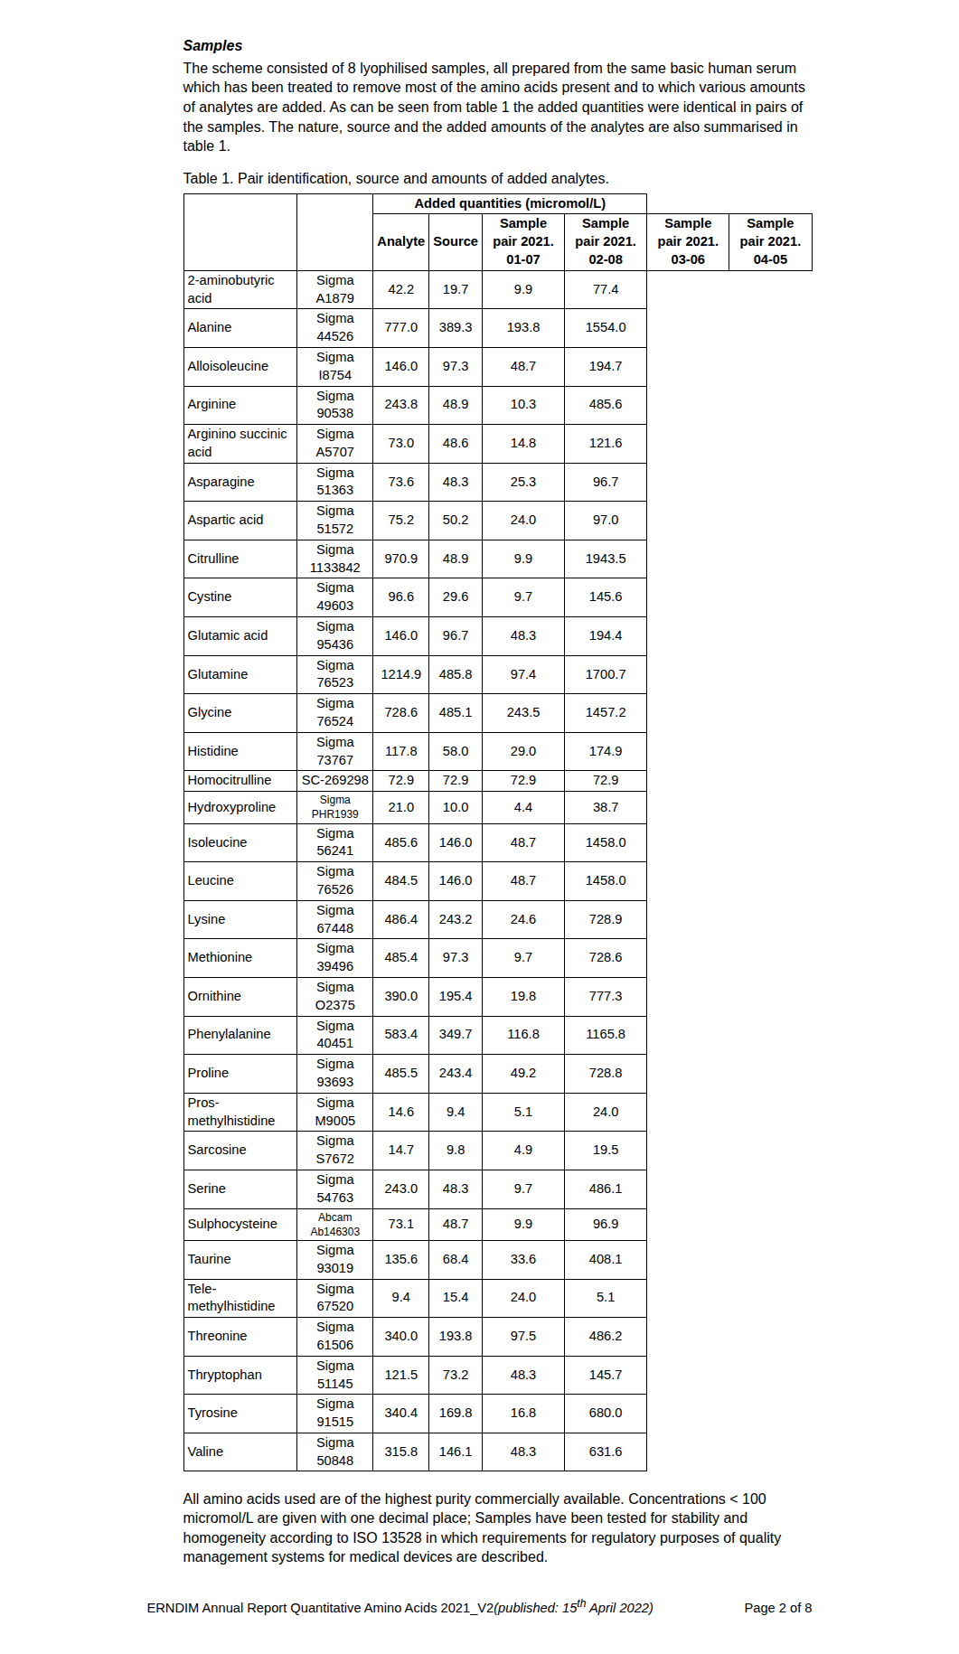Samples
The scheme consisted of 8 lyophilised samples, all prepared from the same basic human serum which has been treated to remove most of the amino acids present and to which various amounts of analytes are added. As can be seen from table 1 the added quantities were identical in pairs of the samples. The nature, source and the added amounts of the analytes are also summarised in table 1.
Table 1. Pair identification, source and amounts of added analytes.
| | | Added quantities (micromol/L) |
| --- | --- | --- |
| Analyte | Source | Sample pair 2021. 01-07 | Sample pair 2021. 02-08 | Sample pair 2021. 03-06 | Sample pair 2021. 04-05 |
| 2-aminobutyric acid | Sigma A1879 | 42.2 | 19.7 | 9.9 | 77.4 |
| Alanine | Sigma 44526 | 777.0 | 389.3 | 193.8 | 1554.0 |
| Alloisoleucine | Sigma I8754 | 146.0 | 97.3 | 48.7 | 194.7 |
| Arginine | Sigma 90538 | 243.8 | 48.9 | 10.3 | 485.6 |
| Arginino succinic acid | Sigma A5707 | 73.0 | 48.6 | 14.8 | 121.6 |
| Asparagine | Sigma 51363 | 73.6 | 48.3 | 25.3 | 96.7 |
| Aspartic acid | Sigma 51572 | 75.2 | 50.2 | 24.0 | 97.0 |
| Citrulline | Sigma 1133842 | 970.9 | 48.9 | 9.9 | 1943.5 |
| Cystine | Sigma 49603 | 96.6 | 29.6 | 9.7 | 145.6 |
| Glutamic acid | Sigma 95436 | 146.0 | 96.7 | 48.3 | 194.4 |
| Glutamine | Sigma 76523 | 1214.9 | 485.8 | 97.4 | 1700.7 |
| Glycine | Sigma 76524 | 728.6 | 485.1 | 243.5 | 1457.2 |
| Histidine | Sigma 73767 | 117.8 | 58.0 | 29.0 | 174.9 |
| Homocitrulline | SC-269298 | 72.9 | 72.9 | 72.9 | 72.9 |
| Hydroxyproline | Sigma PHR1939 | 21.0 | 10.0 | 4.4 | 38.7 |
| Isoleucine | Sigma 56241 | 485.6 | 146.0 | 48.7 | 1458.0 |
| Leucine | Sigma 76526 | 484.5 | 146.0 | 48.7 | 1458.0 |
| Lysine | Sigma 67448 | 486.4 | 243.2 | 24.6 | 728.9 |
| Methionine | Sigma 39496 | 485.4 | 97.3 | 9.7 | 728.6 |
| Ornithine | Sigma O2375 | 390.0 | 195.4 | 19.8 | 777.3 |
| Phenylalanine | Sigma 40451 | 583.4 | 349.7 | 116.8 | 1165.8 |
| Proline | Sigma 93693 | 485.5 | 243.4 | 49.2 | 728.8 |
| Pros-methylhistidine | Sigma M9005 | 14.6 | 9.4 | 5.1 | 24.0 |
| Sarcosine | Sigma S7672 | 14.7 | 9.8 | 4.9 | 19.5 |
| Serine | Sigma 54763 | 243.0 | 48.3 | 9.7 | 486.1 |
| Sulphocysteine | Abcam Ab146303 | 73.1 | 48.7 | 9.9 | 96.9 |
| Taurine | Sigma 93019 | 135.6 | 68.4 | 33.6 | 408.1 |
| Tele-methylhistidine | Sigma 67520 | 9.4 | 15.4 | 24.0 | 5.1 |
| Threonine | Sigma 61506 | 340.0 | 193.8 | 97.5 | 486.2 |
| Thryptophan | Sigma 51145 | 121.5 | 73.2 | 48.3 | 145.7 |
| Tyrosine | Sigma 91515 | 340.4 | 169.8 | 16.8 | 680.0 |
| Valine | Sigma 50848 | 315.8 | 146.1 | 48.3 | 631.6 |
All amino acids used are of the highest purity commercially available. Concentrations < 100 micromol/L are given with one decimal place; Samples have been tested for stability and homogeneity according to ISO 13528 in which requirements for regulatory purposes of quality management systems for medical devices are described.
ERNDIM Annual Report Quantitative Amino Acids 2021_V2(published: 15th April 2022) Page 2 of 8